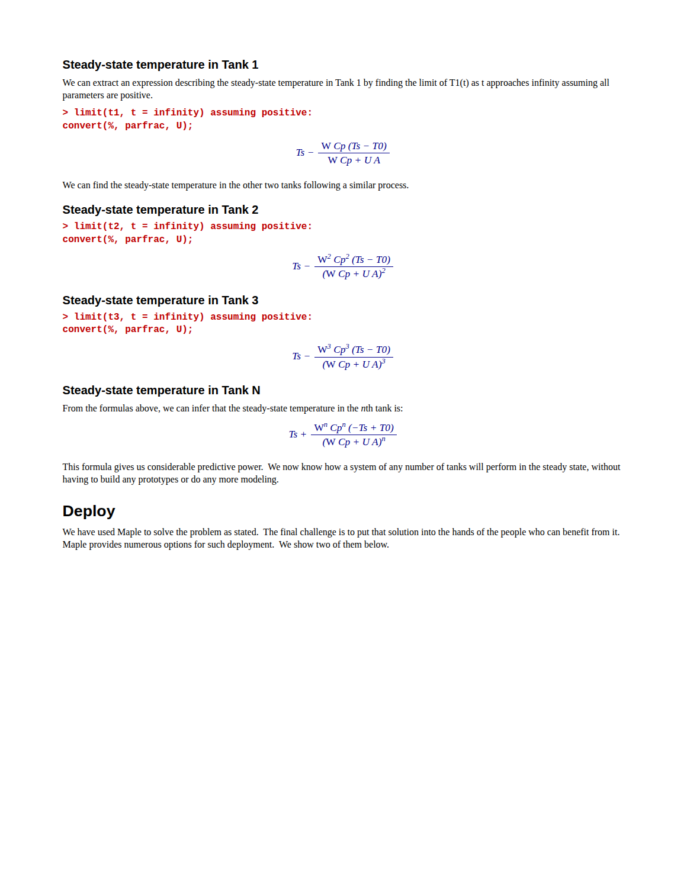Steady-state temperature in Tank 1
We can extract an expression describing the steady-state temperature in Tank 1 by finding the limit of T1(t) as t approaches infinity assuming all parameters are positive.
> limit(t1, t = infinity) assuming positive: convert(%, parfrac, U);
Ts − W Cp (Ts − T0) W Cp + U A
We can find the steady-state temperature in the other two tanks following a similar process.
Steady-state temperature in Tank 2
> limit(t2, t = infinity) assuming positive: convert(%, parfrac, U);
Ts − W2 Cp2 (Ts − T0) (W Cp + U A)2
Steady-state temperature in Tank 3
> limit(t3, t = infinity) assuming positive: convert(%, parfrac, U);
Ts − W3 Cp3 (Ts − T0) (W Cp + U A)3
Steady-state temperature in Tank N
From the formulas above, we can infer that the steady-state temperature in the nth tank is:
Ts + Wn Cpn (−Ts + T0) (W Cp + U A)n
This formula gives us considerable predictive power. We now know how a system of any number of tanks will perform in the steady state, without having to build any prototypes or do any more modeling.
Deploy
We have used Maple to solve the problem as stated. The final challenge is to put that solution into the hands of the people who can benefit from it. Maple provides numerous options for such deployment. We show two of them below.